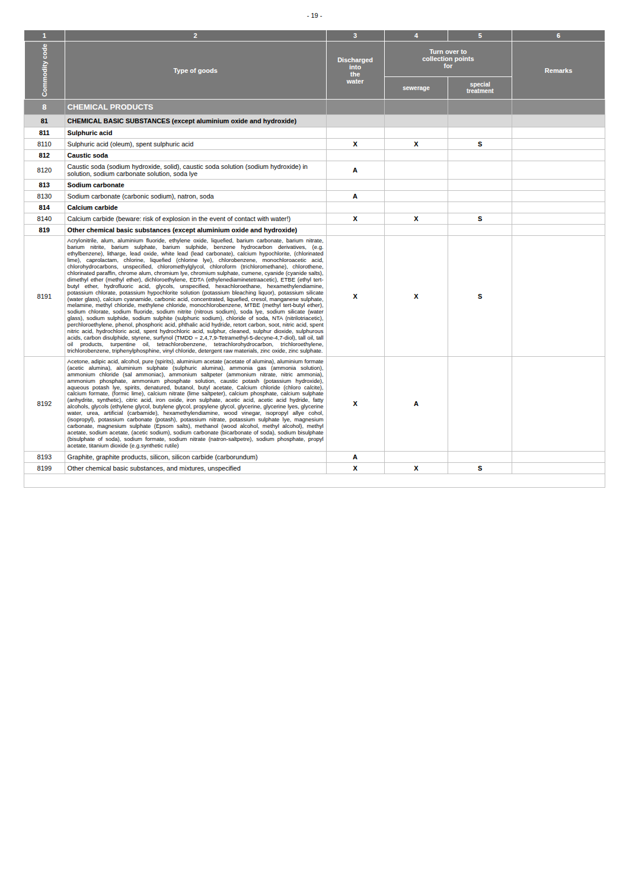- 19 -
| 1 | 2 | 3 | 4 | 5 | 6 |
| --- | --- | --- | --- | --- | --- |
| Commodity code | Type of goods | Discharged into the water | Turn over to collection points for | Remarks |
| sewerage | special treatment |
| 8 | CHEMICAL PRODUCTS | | | | |
| 81 | CHEMICAL BASIC SUBSTANCES (except aluminium oxide and hydroxide) | | | | |
| 811 | Sulphuric acid | | | | |
| 8110 | Sulphuric acid (oleum), spent sulphuric acid | X | X | S | |
| 812 | Caustic soda | | | | |
| 8120 | Caustic soda (sodium hydroxide, solid), caustic soda solution (sodium hydroxide) in solution, sodium carbonate solution, soda lye | A | | | |
| 813 | Sodium carbonate | | | | |
| 8130 | Sodium carbonate (carbonic sodium), natron, soda | A | | | |
| 814 | Calcium carbide | | | | |
| 8140 | Calcium carbide (beware: risk of explosion in the event of contact with water!) | X | X | S | |
| 819 | Other chemical basic substances (except aluminium oxide and hydroxide) | | | | |
| 8191 | Acrylonitrile, alum, aluminium fluoride, ethylene oxide, liquefied, barium carbonate, barium nitrate, barium nitrite, barium sulphate, barium sulphide, benzene hydrocarbon derivatives, (e.g. ethylbenzene), litharge, lead oxide, white lead (lead carbonate), calcium hypochlorite, (chlorinated lime), caprolactam, chlorine, liquefied (chlorine lye), chlorobenzene, monochloroacetic acid, chlorohydrocarbons, unspecified, chloromethylglycol, chloroform (trichloromethane), chlorothene, chlorinated paraffin, chrome alum, chromium lye, chromium sulphate, cumene, cyanide (cyanide salts), dimethyl ether (methyl ether), dichloroethylene, EDTA (ethylenediaminetetraacetic), ETBE (ethyl tert-butyl ether, hydrofluoric acid, glycols, unspecified, hexachloroethane, hexamethylendiamine, potassium chlorate, potassium hypochlorite solution (potassium bleaching liquor), potassium silicate (water glass), calcium cyanamide, carbonic acid, concentrated, liquefied, cresol, manganese sulphate, melamine, methyl chloride, methylene chloride, monochlorobenzene, MTBE (methyl tert-butyl ether), sodium chlorate, sodium fluoride, sodium nitrite (nitrous sodium), soda lye, sodium silicate (water glass), sodium sulphide, sodium sulphite (sulphuric sodium), chloride of soda, NTA (nitrilotriacetic), perchloroethylene, phenol, phosphoric acid, phthalic acid hydride, retort carbon, soot, nitric acid, spent nitric acid, hydrochloric acid, spent hydrochloric acid, sulphur, cleaned, sulphur dioxide, sulphurous acids, carbon disulphide, styrene, surfynol (TMDD = 2,4,7,9-Tetramethyl-5-decyne-4,7-diol), tall oil, tall oil products, turpentine oil, tetrachlorobenzene, tetrachlorohydrocarbon, trichloroethylene, trichlorobenzene, triphenylphosphine, vinyl chloride, detergent raw materials, zinc oxide, zinc sulphate. | X | X | S | |
| 8192 | Acetone, adipic acid, alcohol, pure (spirits), aluminium acetate (acetate of alumina), aluminium formate (acetic alumina), aluminium sulphate (sulphuric alumina), ammonia gas (ammonia solution), ammonium chloride (sal ammoniac), ammonium saltpeter (ammonium nitrate, nitric ammonia), ammonium phosphate, ammonium phosphate solution, caustic potash (potassium hydroxide), aqueous potash lye, spirits, denatured, butanol, butyl acetate, Calcium chloride (chloro calcite), calcium formate, (formic lime), calcium nitrate (lime saltpeter), calcium phosphate, calcium sulphate (anhydrite, synthetic), citric acid, iron oxide, iron sulphate, acetic acid, acetic acid hydride, fatty alcohols, glycols (ethylene glycol, butylene glycol, propylene glycol, glycerine, glycerine lyes, glycerine water, urea, artificial (carbamide), hexamethylendiamine, wood vinegar, isopropyl allye cohol, (isopropyl), potassium carbonate (potash), potassium nitrate, potassium sulphate lye, magnesium carbonate, magnesium sulphate (Epsom salts), methanol (wood alcohol, methyl alcohol), methyl acetate, sodium acetate, (acetic sodium), sodium carbonate (bicarbonate of soda), sodium bisulphate (bisulphate of soda), sodium formate, sodium nitrate (natron-saltpetre), sodium phosphate, propyl acetate, titanium dioxide (e.g.synthetic rutile) | X | A | | |
| 8193 | Graphite, graphite products, silicon, silicon carbide (carborundum) | A | | | |
| 8199 | Other chemical basic substances, and mixtures, unspecified | X | X | S | |